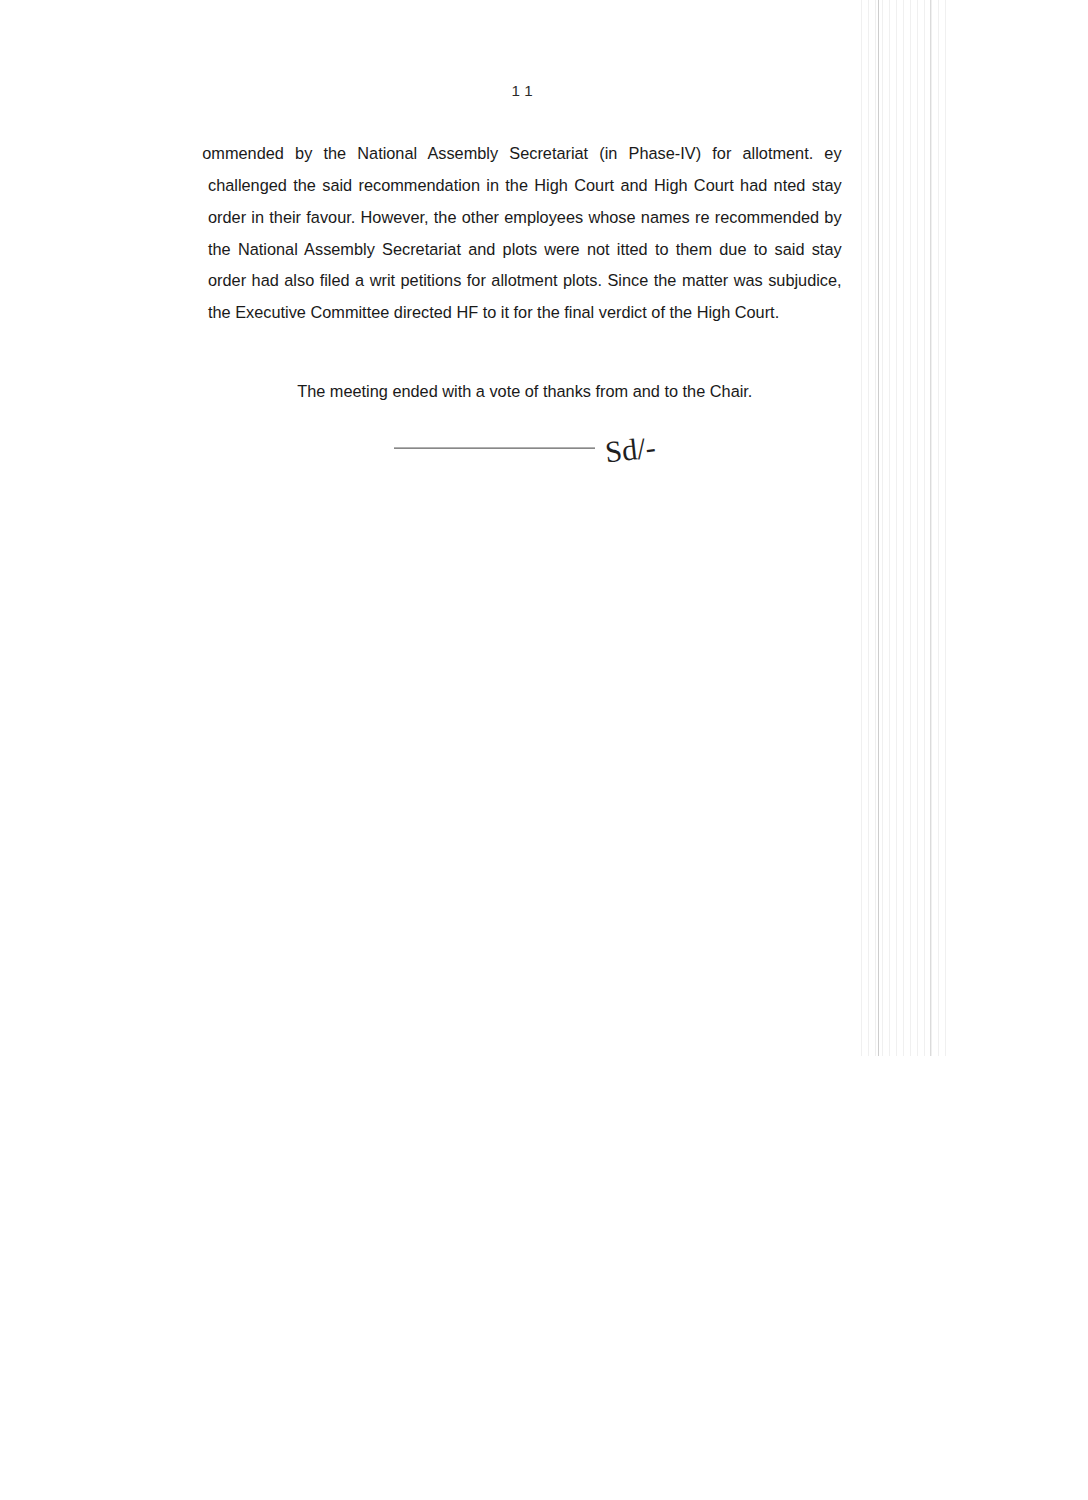11
ommended by the National Assembly Secretariat (in Phase-IV) for allotment. ey challenged the said recommendation in the High Court and High Court had nted stay order in their favour. However, the other employees whose names re recommended by the National Assembly Secretariat and plots were not itted to them due to said stay order had also filed a writ petitions for allotment plots. Since the matter was subjudice, the Executive Committee directed HF to it for the final verdict of the High Court.
The meeting ended with a vote of thanks from and to the Chair.
Sd/-